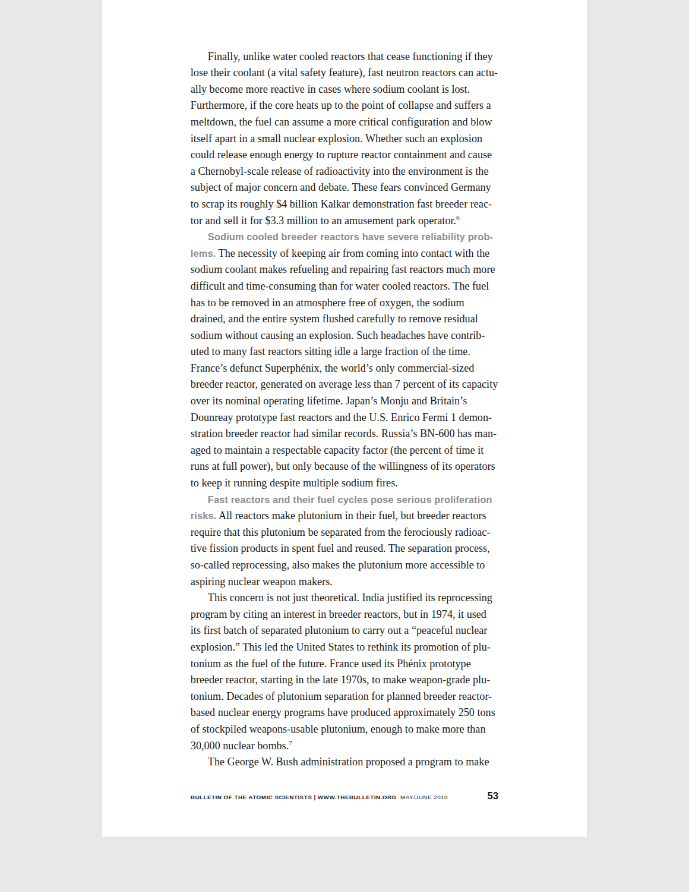Finally, unlike water cooled reactors that cease functioning if they lose their coolant (a vital safety feature), fast neutron reactors can actually become more reactive in cases where sodium coolant is lost. Furthermore, if the core heats up to the point of collapse and suffers a meltdown, the fuel can assume a more critical configuration and blow itself apart in a small nuclear explosion. Whether such an explosion could release enough energy to rupture reactor containment and cause a Chernobyl-scale release of radioactivity into the environment is the subject of major concern and debate. These fears convinced Germany to scrap its roughly $4 billion Kalkar demonstration fast breeder reactor and sell it for $3.3 million to an amusement park operator.6
Sodium cooled breeder reactors have severe reliability problems. The necessity of keeping air from coming into contact with the sodium coolant makes refueling and repairing fast reactors much more difficult and time-consuming than for water cooled reactors. The fuel has to be removed in an atmosphere free of oxygen, the sodium drained, and the entire system flushed carefully to remove residual sodium without causing an explosion. Such headaches have contributed to many fast reactors sitting idle a large fraction of the time. France’s defunct Superphénix, the world’s only commercial-sized breeder reactor, generated on average less than 7 percent of its capacity over its nominal operating lifetime. Japan’s Monju and Britain’s Dounreay prototype fast reactors and the U.S. Enrico Fermi 1 demonstration breeder reactor had similar records. Russia’s BN-600 has managed to maintain a respectable capacity factor (the percent of time it runs at full power), but only because of the willingness of its operators to keep it running despite multiple sodium fires.
Fast reactors and their fuel cycles pose serious proliferation risks. All reactors make plutonium in their fuel, but breeder reactors require that this plutonium be separated from the ferociously radioactive fission products in spent fuel and reused. The separation process, so-called reprocessing, also makes the plutonium more accessible to aspiring nuclear weapon makers.
This concern is not just theoretical. India justified its reprocessing program by citing an interest in breeder reactors, but in 1974, it used its first batch of separated plutonium to carry out a “peaceful nuclear explosion.” This led the United States to rethink its promotion of plutonium as the fuel of the future. France used its Phénix prototype breeder reactor, starting in the late 1970s, to make weapon-grade plutonium. Decades of plutonium separation for planned breeder reactor-based nuclear energy programs have produced approximately 250 tons of stockpiled weapons-usable plutonium, enough to make more than 30,000 nuclear bombs.7
The George W. Bush administration proposed a program to make
BULLETIN OF THE ATOMIC SCIENTISTS | WWW.THEBULLETIN.ORG MAY/JUNE 2010
53